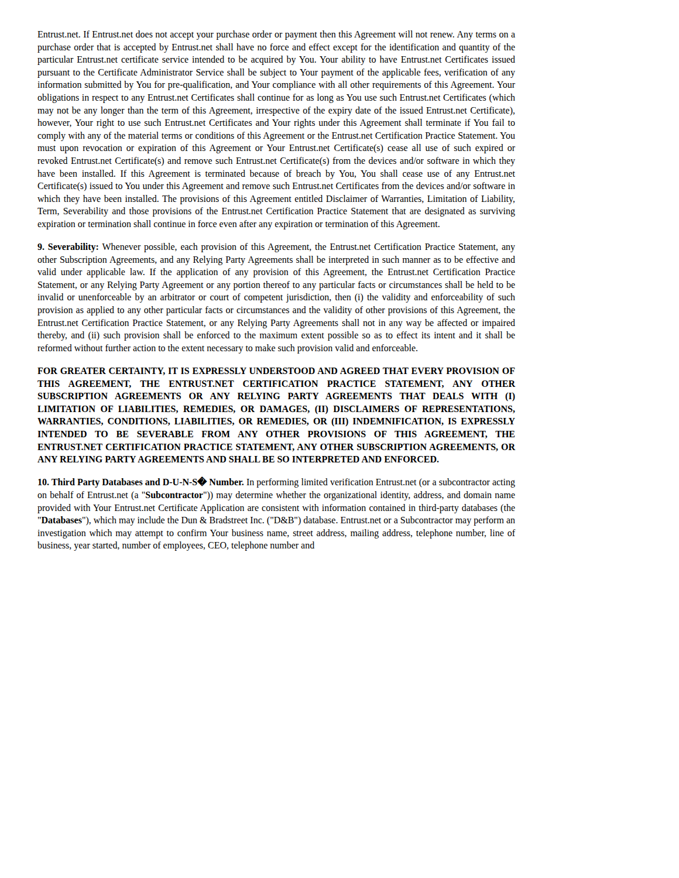Entrust.net. If Entrust.net does not accept your purchase order or payment then this Agreement will not renew. Any terms on a purchase order that is accepted by Entrust.net shall have no force and effect except for the identification and quantity of the particular Entrust.net certificate service intended to be acquired by You. Your ability to have Entrust.net Certificates issued pursuant to the Certificate Administrator Service shall be subject to Your payment of the applicable fees, verification of any information submitted by You for pre-qualification, and Your compliance with all other requirements of this Agreement. Your obligations in respect to any Entrust.net Certificates shall continue for as long as You use such Entrust.net Certificates (which may not be any longer than the term of this Agreement, irrespective of the expiry date of the issued Entrust.net Certificate), however, Your right to use such Entrust.net Certificates and Your rights under this Agreement shall terminate if You fail to comply with any of the material terms or conditions of this Agreement or the Entrust.net Certification Practice Statement. You must upon revocation or expiration of this Agreement or Your Entrust.net Certificate(s) cease all use of such expired or revoked Entrust.net Certificate(s) and remove such Entrust.net Certificate(s) from the devices and/or software in which they have been installed. If this Agreement is terminated because of breach by You, You shall cease use of any Entrust.net Certificate(s) issued to You under this Agreement and remove such Entrust.net Certificates from the devices and/or software in which they have been installed. The provisions of this Agreement entitled Disclaimer of Warranties, Limitation of Liability, Term, Severability and those provisions of the Entrust.net Certification Practice Statement that are designated as surviving expiration or termination shall continue in force even after any expiration or termination of this Agreement.
9. Severability: Whenever possible, each provision of this Agreement, the Entrust.net Certification Practice Statement, any other Subscription Agreements, and any Relying Party Agreements shall be interpreted in such manner as to be effective and valid under applicable law. If the application of any provision of this Agreement, the Entrust.net Certification Practice Statement, or any Relying Party Agreement or any portion thereof to any particular facts or circumstances shall be held to be invalid or unenforceable by an arbitrator or court of competent jurisdiction, then (i) the validity and enforceability of such provision as applied to any other particular facts or circumstances and the validity of other provisions of this Agreement, the Entrust.net Certification Practice Statement, or any Relying Party Agreements shall not in any way be affected or impaired thereby, and (ii) such provision shall be enforced to the maximum extent possible so as to effect its intent and it shall be reformed without further action to the extent necessary to make such provision valid and enforceable.
FOR GREATER CERTAINTY, IT IS EXPRESSLY UNDERSTOOD AND AGREED THAT EVERY PROVISION OF THIS AGREEMENT, THE ENTRUST.NET CERTIFICATION PRACTICE STATEMENT, ANY OTHER SUBSCRIPTION AGREEMENTS OR ANY RELYING PARTY AGREEMENTS THAT DEALS WITH (I) LIMITATION OF LIABILITIES, REMEDIES, OR DAMAGES, (II) DISCLAIMERS OF REPRESENTATIONS, WARRANTIES, CONDITIONS, LIABILITIES, OR REMEDIES, OR (III) INDEMNIFICATION, IS EXPRESSLY INTENDED TO BE SEVERABLE FROM ANY OTHER PROVISIONS OF THIS AGREEMENT, THE ENTRUST.NET CERTIFICATION PRACTICE STATEMENT, ANY OTHER SUBSCRIPTION AGREEMENTS, OR ANY RELYING PARTY AGREEMENTS AND SHALL BE SO INTERPRETED AND ENFORCED.
10. Third Party Databases and D-U-N-S� Number. In performing limited verification Entrust.net (or a subcontractor acting on behalf of Entrust.net (a "Subcontractor")) may determine whether the organizational identity, address, and domain name provided with Your Entrust.net Certificate Application are consistent with information contained in third-party databases (the "Databases"), which may include the Dun & Bradstreet Inc. ("D&B") database. Entrust.net or a Subcontractor may perform an investigation which may attempt to confirm Your business name, street address, mailing address, telephone number, line of business, year started, number of employees, CEO, telephone number and